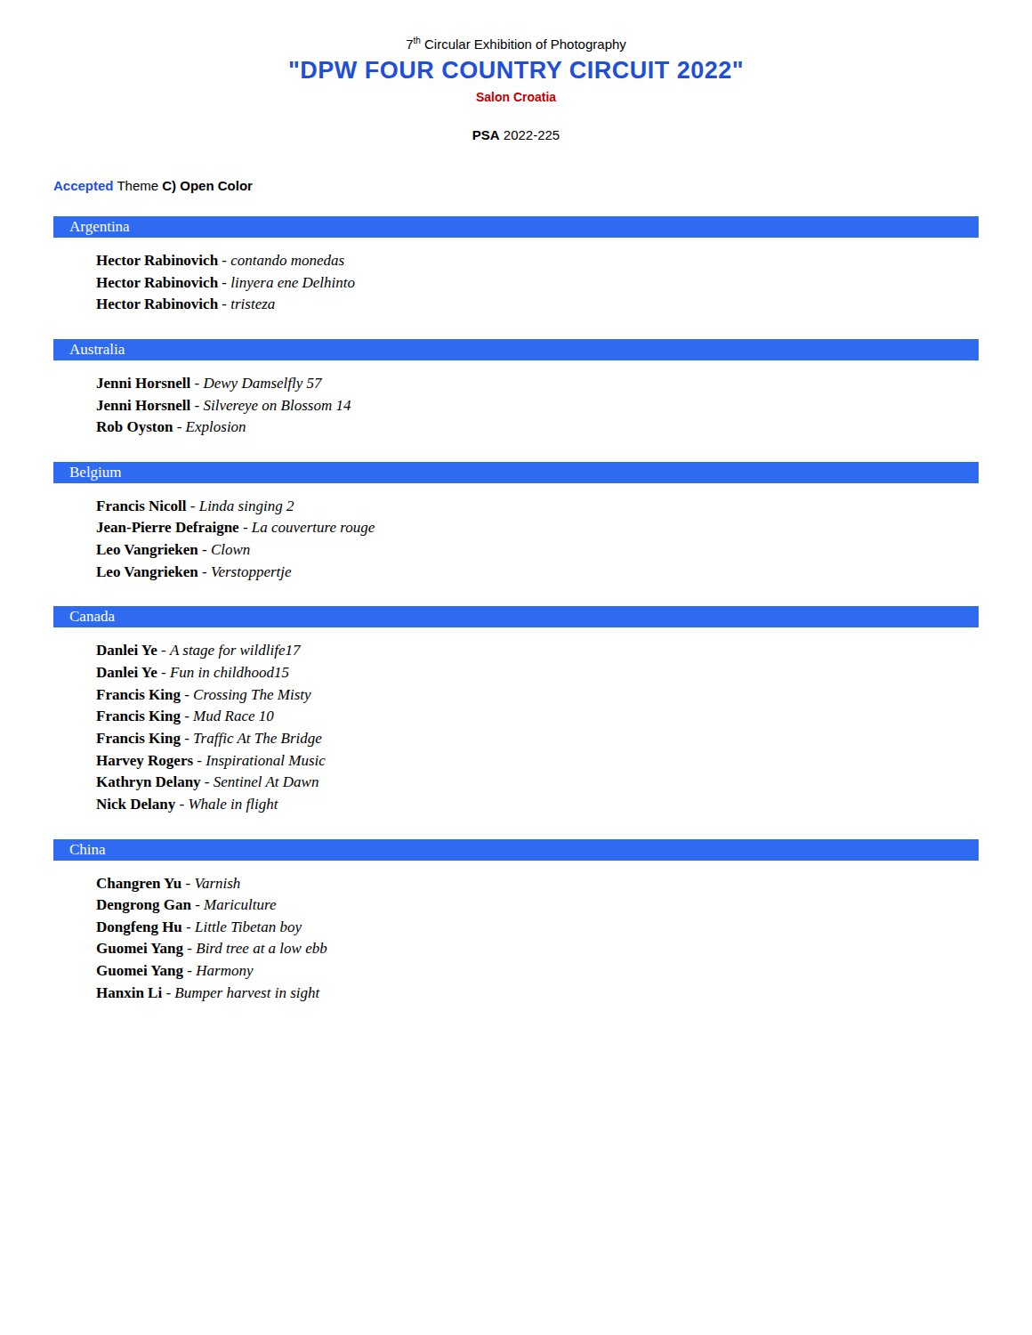7th Circular Exhibition of Photography
"DPW FOUR COUNTRY CIRCUIT 2022"
Salon Croatia
PSA 2022-225
Accepted Theme C) Open Color
Argentina
Hector Rabinovich - contando monedas
Hector Rabinovich - linyera ene Delhinto
Hector Rabinovich - tristeza
Australia
Jenni Horsnell - Dewy Damselfly 57
Jenni Horsnell - Silvereye on Blossom 14
Rob Oyston - Explosion
Belgium
Francis Nicoll - Linda singing 2
Jean-Pierre Defraigne - La couverture rouge
Leo Vangrieken - Clown
Leo Vangrieken - Verstoppertje
Canada
Danlei Ye - A stage for wildlife17
Danlei Ye - Fun in childhood15
Francis King - Crossing The Misty
Francis King - Mud Race 10
Francis King - Traffic At The Bridge
Harvey Rogers - Inspirational Music
Kathryn Delany - Sentinel At Dawn
Nick Delany - Whale in flight
China
Changren Yu - Varnish
Dengrong Gan - Mariculture
Dongfeng Hu - Little Tibetan boy
Guomei Yang - Bird tree at a low ebb
Guomei Yang - Harmony
Hanxin Li - Bumper harvest in sight